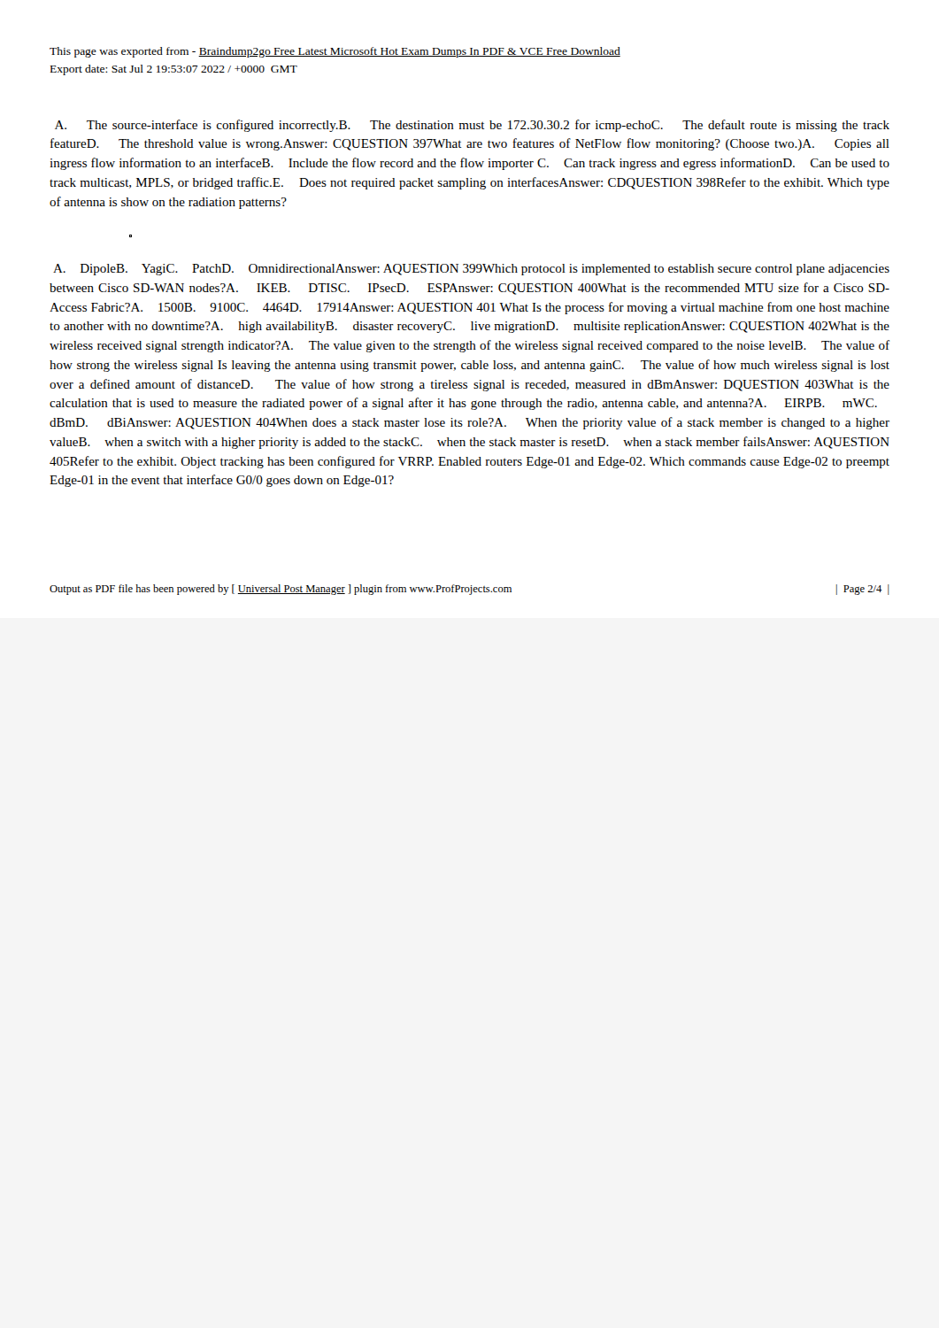This page was exported from - Braindump2go Free Latest Microsoft Hot Exam Dumps In PDF & VCE Free Download
Export date: Sat Jul 2 19:53:07 2022 / +0000 GMT
A. The source-interface is configured incorrectly.B. The destination must be 172.30.30.2 for icmp-echoC. The default route is missing the track featureD. The threshold value is wrong.Answer: CQUESTION 397What are two features of NetFlow flow monitoring? (Choose two.)A. Copies all ingress flow information to an interfaceB. Include the flow record and the flow importer C. Can track ingress and egress informationD. Can be used to track multicast, MPLS, or bridged traffic.E. Does not required packet sampling on interfacesAnswer: CDQUESTION 398Refer to the exhibit. Which type of antenna is show on the radiation patterns?
A. DipoleB. YagiC. PatchD. OmnidirectionalAnswer: AQUESTION 399Which protocol is implemented to establish secure control plane adjacencies between Cisco SD-WAN nodes?A. IKEB. DTISC. IPsecD. ESPAnswer: CQUESTION 400What is the recommended MTU size for a Cisco SD-Access Fabric?A. 1500B. 9100C. 4464D. 17914Answer: AQUESTION 401 What Is the process for moving a virtual machine from one host machine to another with no downtime?A. high availabilityB. disaster recoveryC. live migrationD. multisite replicationAnswer: CQUESTION 402What is the wireless received signal strength indicator?A. The value given to the strength of the wireless signal received compared to the noise levelB. The value of how strong the wireless signal Is leaving the antenna using transmit power, cable loss, and antenna gainC. The value of how much wireless signal is lost over a defined amount of distanceD. The value of how strong a tireless signal is receded, measured in dBmAnswer: DQUESTION 403What is the calculation that is used to measure the radiated power of a signal after it has gone through the radio, antenna cable, and antenna?A. EIRPB. mWC. dBmD. dBiAnswer: AQUESTION 404When does a stack master lose its role?A. When the priority value of a stack member is changed to a higher valueB. when a switch with a higher priority is added to the stackC. when the stack master is resetD. when a stack member failsAnswer: AQUESTION 405Refer to the exhibit. Object tracking has been configured for VRRP. Enabled routers Edge-01 and Edge-02. Which commands cause Edge-02 to preempt Edge-01 in the event that interface G0/0 goes down on Edge-01?
Output as PDF file has been powered by [ Universal Post Manager ] plugin from www.ProfProjects.com
| Page 2/4 |